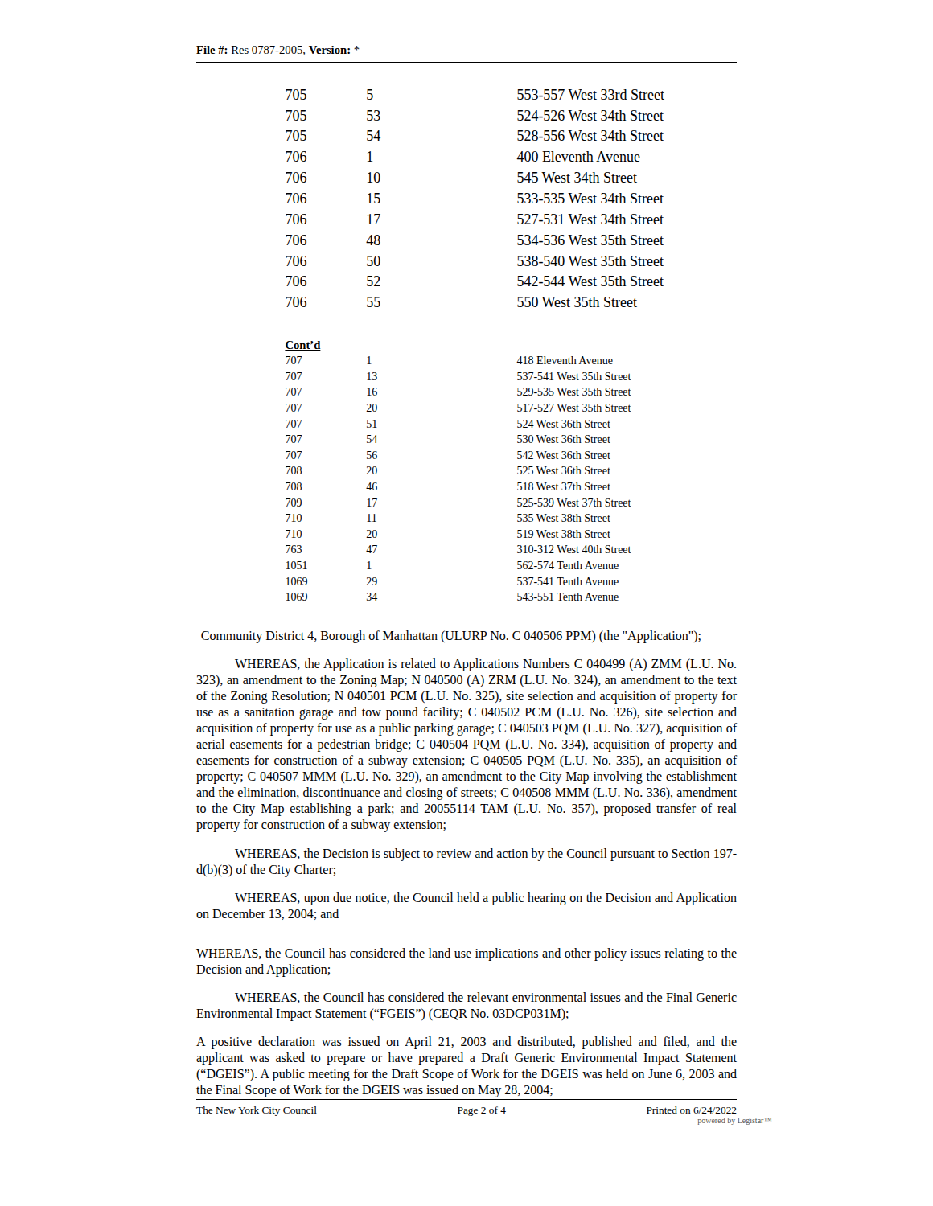File #: Res 0787-2005, Version: *
| 705 | 5 | 553-557 West 33rd Street |
| 705 | 53 | 524-526 West 34th Street |
| 705 | 54 | 528-556 West 34th Street |
| 706 | 1 | 400 Eleventh Avenue |
| 706 | 10 | 545 West 34th Street |
| 706 | 15 | 533-535 West 34th Street |
| 706 | 17 | 527-531 West 34th Street |
| 706 | 48 | 534-536 West 35th Street |
| 706 | 50 | 538-540 West 35th Street |
| 706 | 52 | 542-544 West 35th Street |
| 706 | 55 | 550 West 35th Street |
Cont’d
| 707 | 1 | 418 Eleventh Avenue |
| 707 | 13 | 537-541 West 35th Street |
| 707 | 16 | 529-535 West 35th Street |
| 707 | 20 | 517-527 West 35th Street |
| 707 | 51 | 524 West 36th Street |
| 707 | 54 | 530 West 36th Street |
| 707 | 56 | 542 West 36th Street |
| 708 | 20 | 525 West 36th Street |
| 708 | 46 | 518 West 37th Street |
| 709 | 17 | 525-539 West 37th Street |
| 710 | 11 | 535 West 38th Street |
| 710 | 20 | 519 West 38th Street |
| 763 | 47 | 310-312 West 40th Street |
| 1051 | 1 | 562-574 Tenth Avenue |
| 1069 | 29 | 537-541 Tenth Avenue |
| 1069 | 34 | 543-551 Tenth Avenue |
Community District 4, Borough of Manhattan (ULURP No. C 040506 PPM) (the "Application");
WHEREAS, the Application is related to Applications Numbers C 040499 (A) ZMM (L.U. No. 323), an amendment to the Zoning Map; N 040500 (A) ZRM (L.U. No. 324), an amendment to the text of the Zoning Resolution; N 040501 PCM (L.U. No. 325), site selection and acquisition of property for use as a sanitation garage and tow pound facility; C 040502 PCM (L.U. No. 326), site selection and acquisition of property for use as a public parking garage; C 040503 PQM (L.U. No. 327), acquisition of aerial easements for a pedestrian bridge; C 040504 PQM (L.U. No. 334), acquisition of property and easements for construction of a subway extension; C 040505 PQM (L.U. No. 335), an acquisition of property; C 040507 MMM (L.U. No. 329), an amendment to the City Map involving the establishment and the elimination, discontinuance and closing of streets; C 040508 MMM (L.U. No. 336), amendment to the City Map establishing a park; and 20055114 TAM (L.U. No. 357), proposed transfer of real property for construction of a subway extension;
WHEREAS, the Decision is subject to review and action by the Council pursuant to Section 197-d(b)(3) of the City Charter;
WHEREAS, upon due notice, the Council held a public hearing on the Decision and Application on December 13, 2004; and
WHEREAS, the Council has considered the land use implications and other policy issues relating to the Decision and Application;
WHEREAS, the Council has considered the relevant environmental issues and the Final Generic Environmental Impact Statement (“FGEIS”) (CEQR No. 03DCP031M);
A positive declaration was issued on April 21, 2003 and distributed, published and filed, and the applicant was asked to prepare or have prepared a Draft Generic Environmental Impact Statement (“DGEIS”). A public meeting for the Draft Scope of Work for the DGEIS was held on June 6, 2003 and the Final Scope of Work for the DGEIS was issued on May 28, 2004;
The New York City Council Page 2 of 4 Printed on 6/24/2022
powered by Legistar™